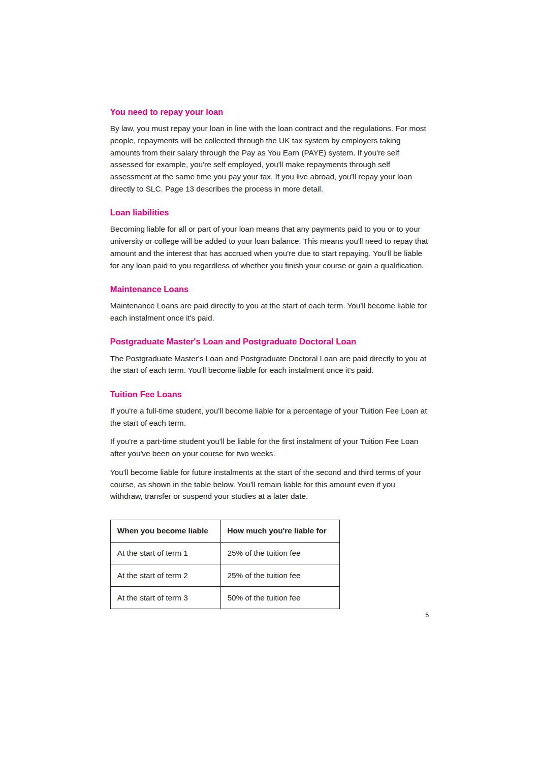You need to repay your loan
By law, you must repay your loan in line with the loan contract and the regulations. For most people, repayments will be collected through the UK tax system by employers taking amounts from their salary through the Pay as You Earn (PAYE) system. If you're self assessed for example, you're self employed, you'll make repayments through self assessment at the same time you pay your tax. If you live abroad, you'll repay your loan directly to SLC. Page 13 describes the process in more detail.
Loan liabilities
Becoming liable for all or part of your loan means that any payments paid to you or to your university or college will be added to your loan balance. This means you'll need to repay that amount and the interest that has accrued when you're due to start repaying. You'll be liable for any loan paid to you regardless of whether you finish your course or gain a qualification.
Maintenance Loans
Maintenance Loans are paid directly to you at the start of each term. You'll become liable for each instalment once it's paid.
Postgraduate Master's Loan and Postgraduate Doctoral Loan
The Postgraduate Master's Loan and Postgraduate Doctoral Loan are paid directly to you at the start of each term. You'll become liable for each instalment once it's paid.
Tuition Fee Loans
If you're a full-time student, you'll become liable for a percentage of your Tuition Fee Loan at the start of each term.
If you're a part-time student you'll be liable for the first instalment of your Tuition Fee Loan after you've been on your course for two weeks.
You'll become liable for future instalments at the start of the second and third terms of your course, as shown in the table below. You'll remain liable for this amount even if you withdraw, transfer or suspend your studies at a later date.
| When you become liable | How much you're liable for |
| --- | --- |
| At the start of term 1 | 25% of the tuition fee |
| At the start of term 2 | 25% of the tuition fee |
| At the start of term 3 | 50% of the tuition fee |
5